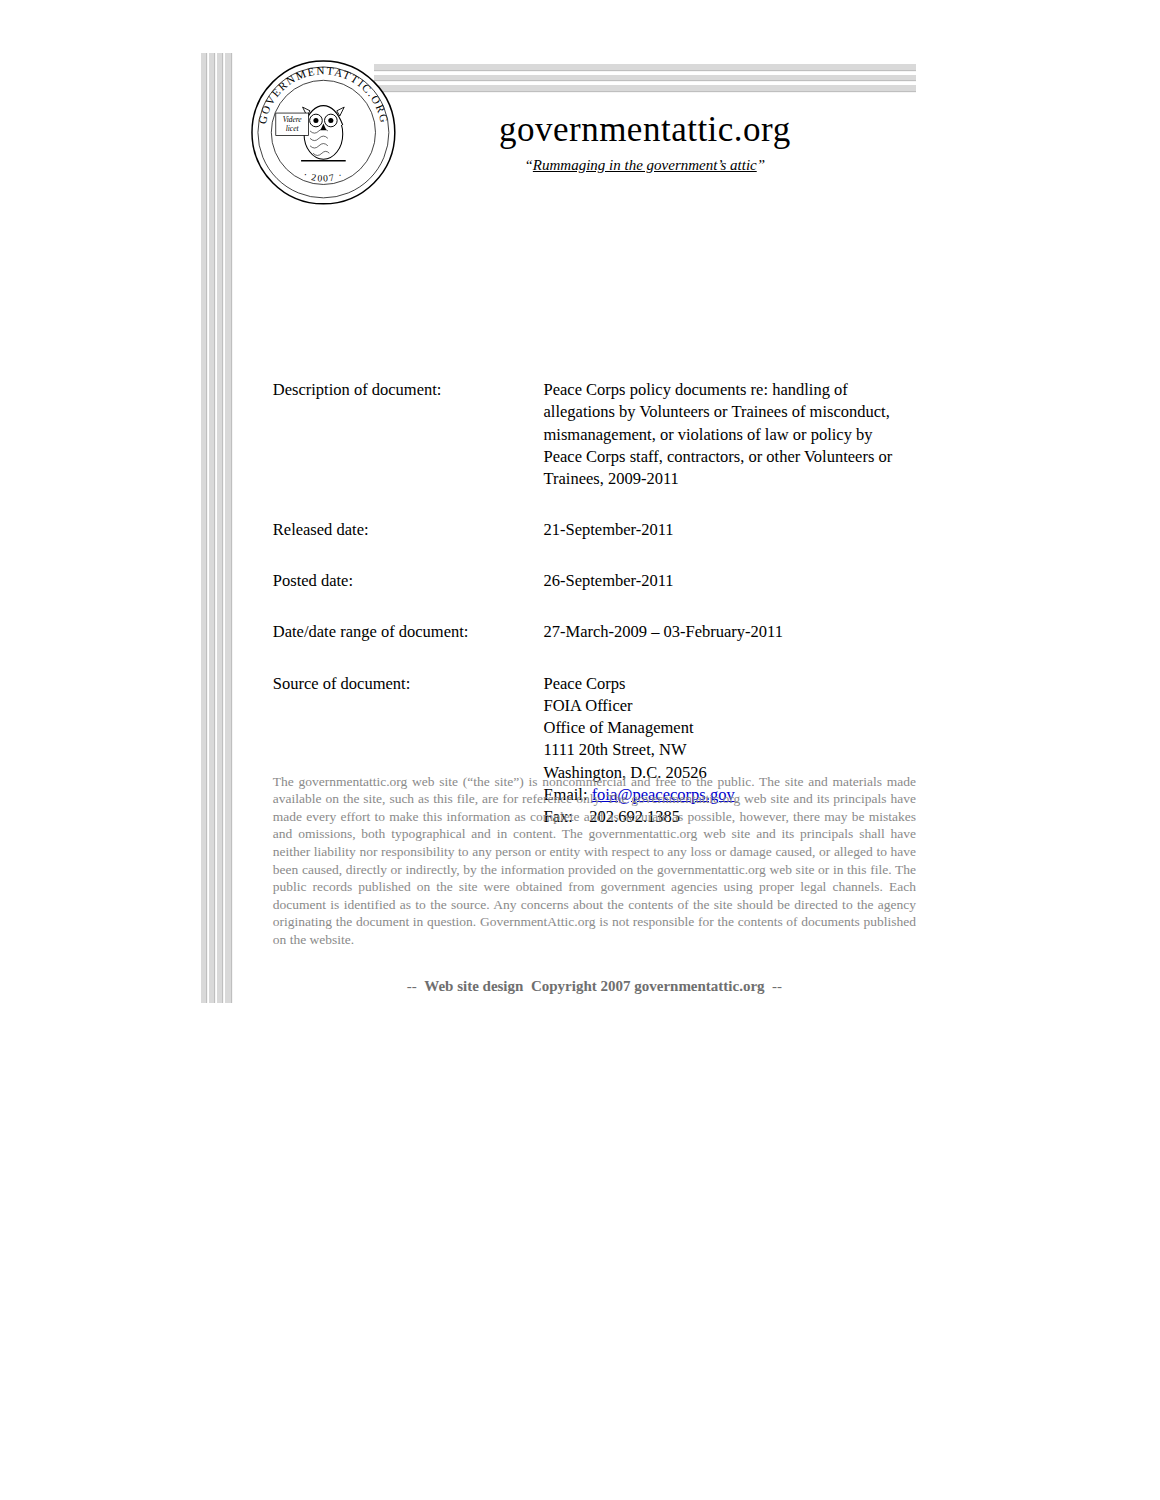GOVERNMENTATTIC.ORG · 2007 · Videre licet
governmentattic.org
“Rummaging in the government’s attic”
| Description of document: | Peace Corps policy documents re: handling of allegations by Volunteers or Trainees of misconduct, mismanagement, or violations of law or policy by Peace Corps staff, contractors, or other Volunteers or Trainees, 2009-2011 |
| Released date: | 21-September-2011 |
| Posted date: | 26-September-2011 |
| Date/date range of document: | 27-March-2009 – 03-February-2011 |
| Source of document: | Peace Corps FOIA Officer Office of Management 1111 20th Street, NW Washington, D.C. 20526 Email: foia@peacecorps.gov Fax: 202.692.1385 |
The governmentattic.org web site (“the site”) is noncommercial and free to the public. The site and materials made available on the site, such as this file, are for reference only. The governmentattic.org web site and its principals have made every effort to make this information as complete and as accurate as possible, however, there may be mistakes and omissions, both typographical and in content. The governmentattic.org web site and its principals shall have neither liability nor responsibility to any person or entity with respect to any loss or damage caused, or alleged to have been caused, directly or indirectly, by the information provided on the governmentattic.org web site or in this file. The public records published on the site were obtained from government agencies using proper legal channels. Each document is identified as to the source. Any concerns about the contents of the site should be directed to the agency originating the document in question. GovernmentAttic.org is not responsible for the contents of documents published on the website.
-- Web site design Copyright 2007 governmentattic.org --